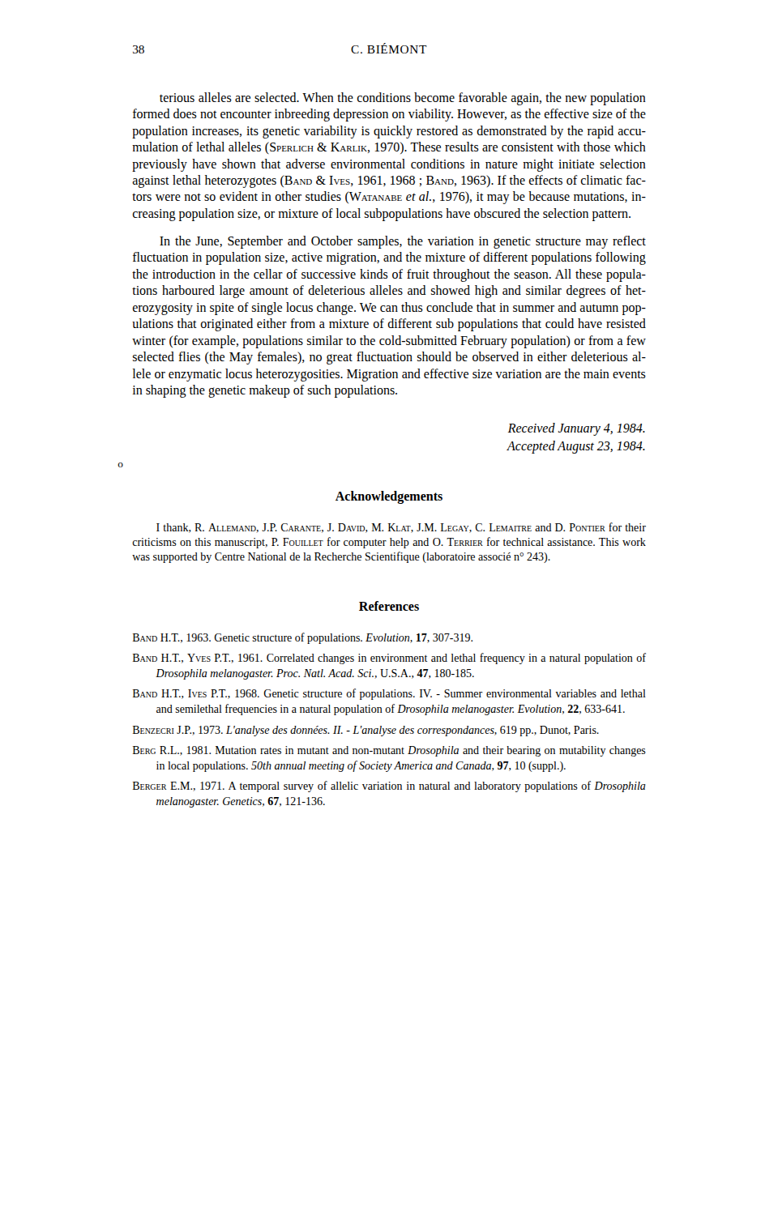38
C. BIÉMONT
terious alleles are selected. When the conditions become favorable again, the new population formed does not encounter inbreeding depression on viability. However, as the effective size of the population increases, its genetic variability is quickly restored as demonstrated by the rapid accumulation of lethal alleles (Sperlich & Karlik, 1970). These results are consistent with those which previously have shown that adverse environmental conditions in nature might initiate selection against lethal heterozygotes (Band & Ives, 1961, 1968 ; Band, 1963). If the effects of climatic factors were not so evident in other studies (Watanabe et al., 1976), it may be because mutations, increasing population size, or mixture of local subpopulations have obscured the selection pattern.
In the June, September and October samples, the variation in genetic structure may reflect fluctuation in population size, active migration, and the mixture of different populations following the introduction in the cellar of successive kinds of fruit throughout the season. All these populations harboured large amount of deleterious alleles and showed high and similar degrees of heterozygosity in spite of single locus change. We can thus conclude that in summer and autumn populations that originated either from a mixture of different sub populations that could have resisted winter (for example, populations similar to the cold-submitted February population) or from a few selected flies (the May females), no great fluctuation should be observed in either deleterious allele or enzymatic locus heterozygosities. Migration and effective size variation are the main events in shaping the genetic makeup of such populations.
Received January 4, 1984.
Accepted August 23, 1984.
o
Acknowledgements
I thank, R. Allemand, J.P. Carante, J. David, M. Klat, J.M. Legay, C. Lemaitre and D. Pontier for their criticisms on this manuscript, P. Fouillet for computer help and O. Terrier for technical assistance. This work was supported by Centre National de la Recherche Scientifique (laboratoire associé n° 243).
References
Band H.T., 1963. Genetic structure of populations. Evolution, 17, 307-319.
Band H.T., Yves P.T., 1961. Correlated changes in environment and lethal frequency in a natural population of Drosophila melanogaster. Proc. Natl. Acad. Sci., U.S.A., 47, 180-185.
Band H.T., Ives P.T., 1968. Genetic structure of populations. IV. - Summer environmental variables and lethal and semilethal frequencies in a natural population of Drosophila melanogaster. Evolution, 22, 633-641.
Benzecri J.P., 1973. L'analyse des données. II. - L'analyse des correspondances, 619 pp., Dunot, Paris.
Berg R.L., 1981. Mutation rates in mutant and non-mutant Drosophila and their bearing on mutability changes in local populations. 50th annual meeting of Society America and Canada, 97, 10 (suppl.).
Berger E.M., 1971. A temporal survey of allelic variation in natural and laboratory populations of Drosophila melanogaster. Genetics, 67, 121-136.